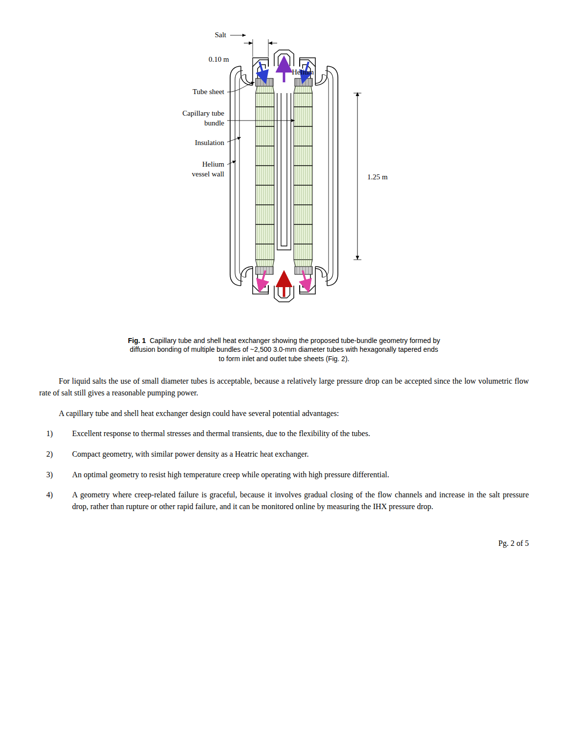0.10 m 1.25 m Salt Helium Tube sheet Capillary tube bundle Insulation Helium vessel wall
Fig. 1 Capillary tube and shell heat exchanger showing the proposed tube-bundle geometry formed by diffusion bonding of multiple bundles of ~2,500 3.0-mm diameter tubes with hexagonally tapered ends to form inlet and outlet tube sheets (Fig. 2).
For liquid salts the use of small diameter tubes is acceptable, because a relatively large pressure drop can be accepted since the low volumetric flow rate of salt still gives a reasonable pumping power.
A capillary tube and shell heat exchanger design could have several potential advantages:
Excellent response to thermal stresses and thermal transients, due to the flexibility of the tubes.
Compact geometry, with similar power density as a Heatric heat exchanger.
An optimal geometry to resist high temperature creep while operating with high pressure differential.
A geometry where creep-related failure is graceful, because it involves gradual closing of the flow channels and increase in the salt pressure drop, rather than rupture or other rapid failure, and it can be monitored online by measuring the IHX pressure drop.
Pg. 2 of 5